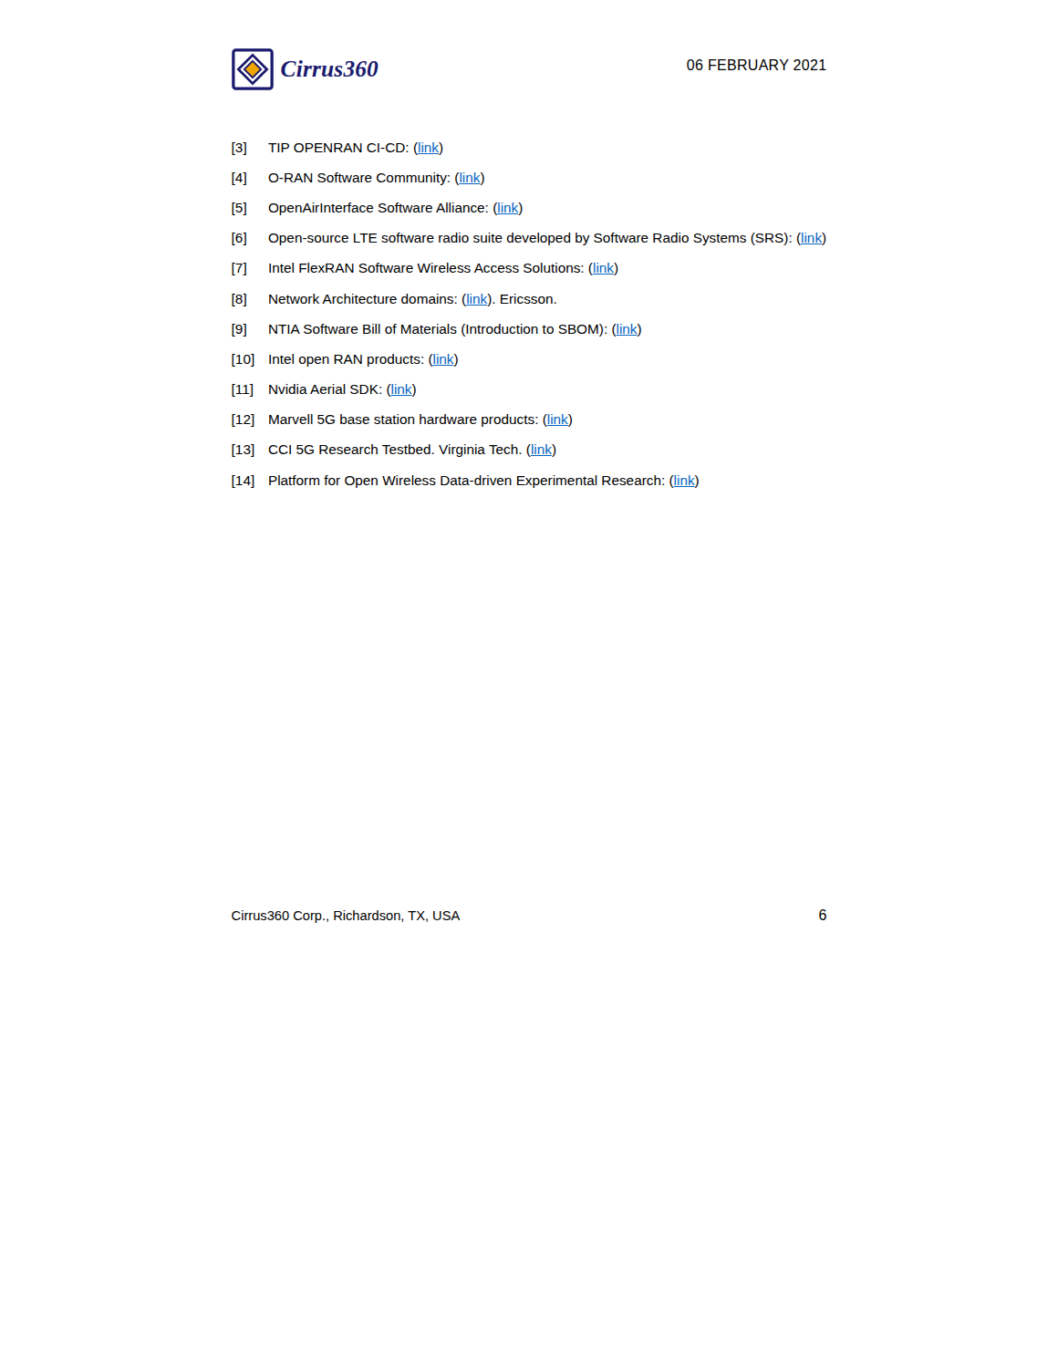Cirrus360
06 FEBRUARY 2021
[3] TIP OPENRAN CI-CD: (link)
[4] O-RAN Software Community: (link)
[5] OpenAirInterface Software Alliance: (link)
[6] Open-source LTE software radio suite developed by Software Radio Systems (SRS): (link)
[7] Intel FlexRAN Software Wireless Access Solutions: (link)
[8] Network Architecture domains: (link). Ericsson.
[9] NTIA Software Bill of Materials (Introduction to SBOM): (link)
[10] Intel open RAN products: (link)
[11] Nvidia Aerial SDK: (link)
[12] Marvell 5G base station hardware products: (link)
[13] CCI 5G Research Testbed. Virginia Tech. (link)
[14] Platform for Open Wireless Data-driven Experimental Research: (link)
Cirrus360 Corp., Richardson, TX, USA
6